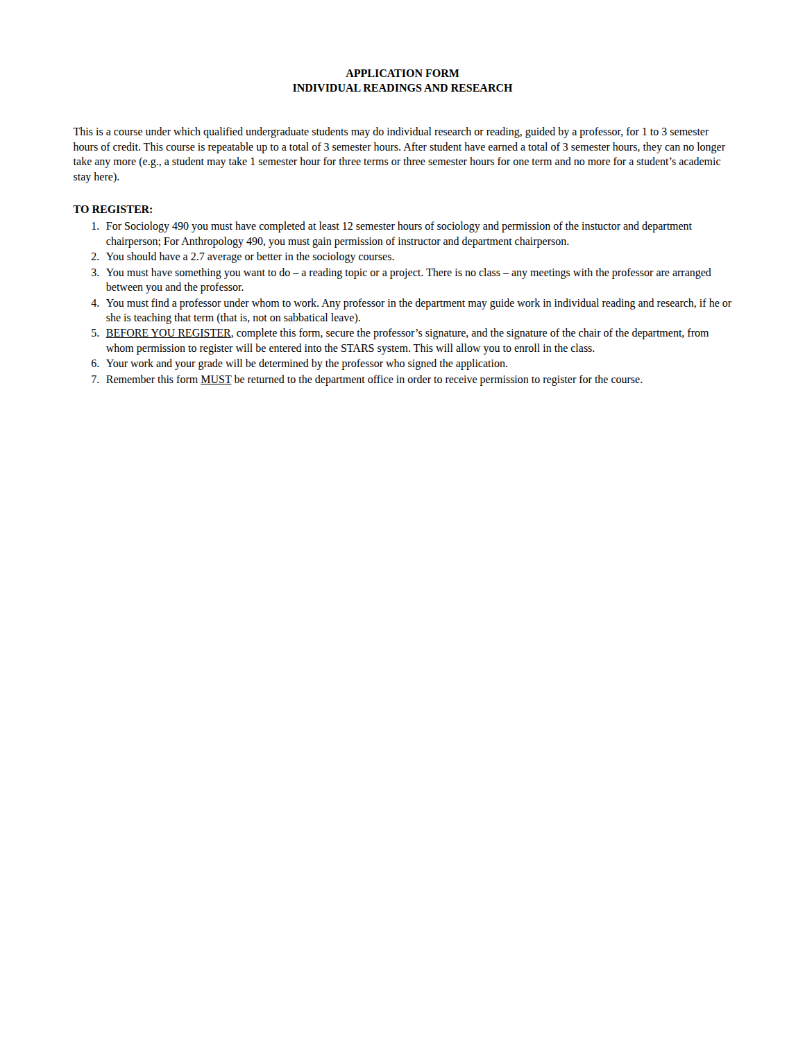APPLICATION FORM INDIVIDUAL READINGS AND RESEARCH
This is a course under which qualified undergraduate students may do individual research or reading, guided by a professor, for 1 to 3 semester hours of credit. This course is repeatable up to a total of 3 semester hours. After student have earned a total of 3 semester hours, they can no longer take any more (e.g., a student may take 1 semester hour for three terms or three semester hours for one term and no more for a student’s academic stay here).
TO REGISTER:
For Sociology 490 you must have completed at least 12 semester hours of sociology and permission of the instuctor and department chairperson; For Anthropology 490, you must gain permission of instructor and department chairperson.
You should have a 2.7 average or better in the sociology courses.
You must have something you want to do – a reading topic or a project. There is no class – any meetings with the professor are arranged between you and the professor.
You must find a professor under whom to work. Any professor in the department may guide work in individual reading and research, if he or she is teaching that term (that is, not on sabbatical leave).
BEFORE YOU REGISTER, complete this form, secure the professor’s signature, and the signature of the chair of the department, from whom permission to register will be entered into the STARS system. This will allow you to enroll in the class.
Your work and your grade will be determined by the professor who signed the application.
Remember this form MUST be returned to the department office in order to receive permission to register for the course.